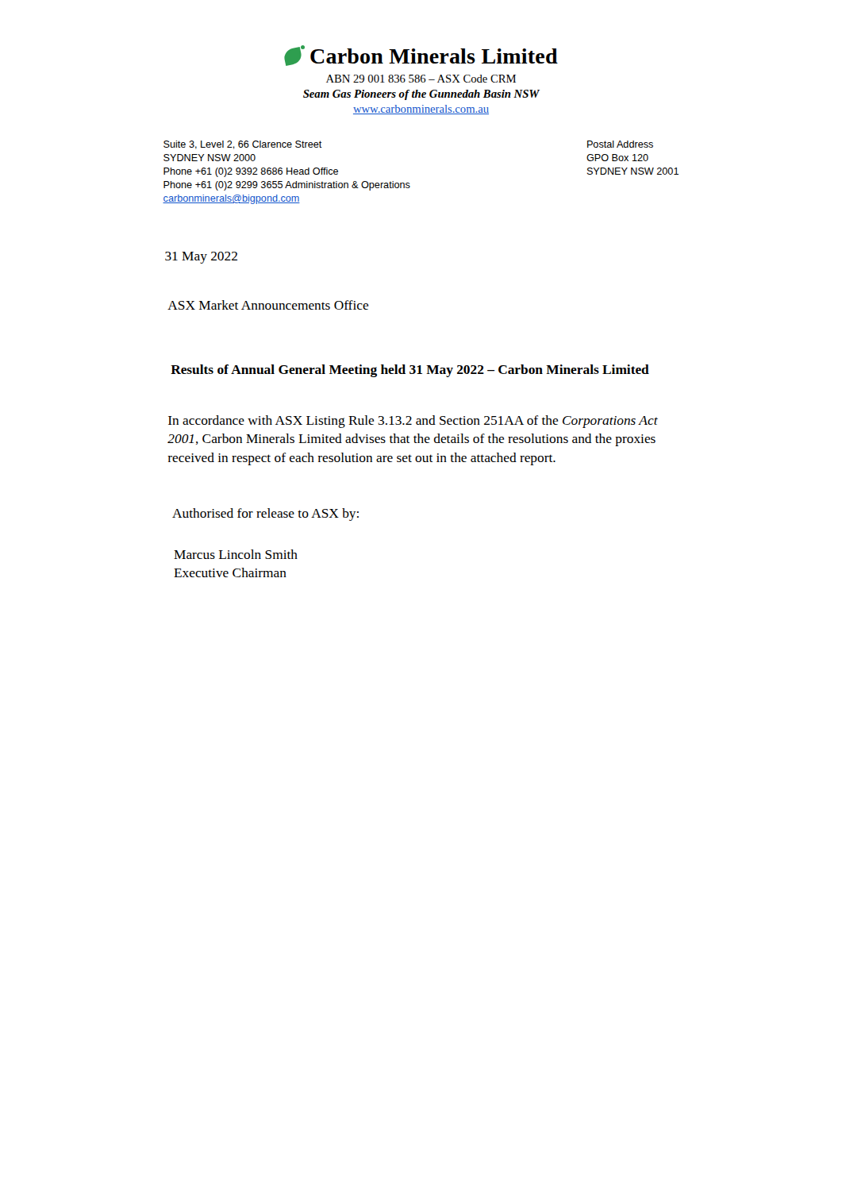Carbon Minerals Limited
ABN 29 001 836 586 – ASX Code CRM
Seam Gas Pioneers of the Gunnedah Basin NSW
www.carbonminerals.com.au
Suite 3, Level 2, 66 Clarence Street
SYDNEY NSW 2000
Phone +61 (0)2 9392 8686 Head Office
Phone +61 (0)2 9299 3655 Administration & Operations
carbonminerals@bigpond.com
Postal Address
GPO Box 120
SYDNEY NSW 2001
31 May 2022
ASX Market Announcements Office
Results of Annual General Meeting held 31 May 2022 – Carbon Minerals Limited
In accordance with ASX Listing Rule 3.13.2 and Section 251AA of the Corporations Act 2001, Carbon Minerals Limited advises that the details of the resolutions and the proxies received in respect of each resolution are set out in the attached report.
Authorised for release to ASX by:
Marcus Lincoln Smith
Executive Chairman